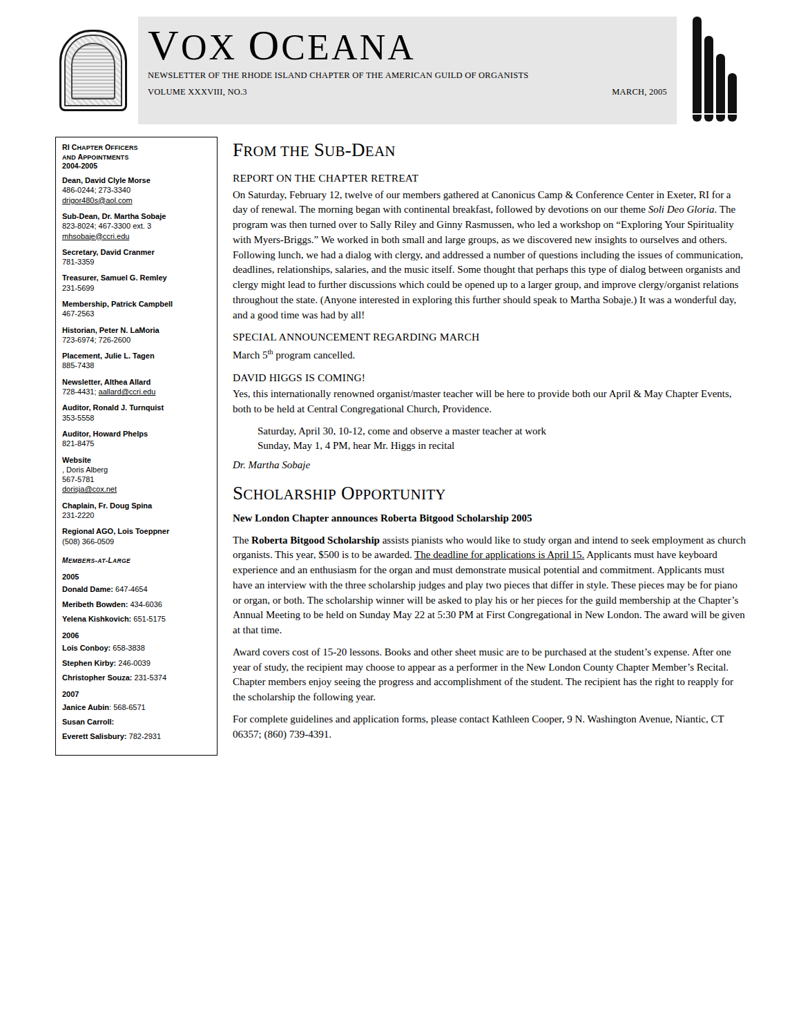VOX OCEANA
Newsletter of the Rhode Island Chapter of the American Guild of Organists
Volume XXXVIII, No.3 March, 2005
RI CHAPTER OFFICERS
AND APPOINTMENTS
2004-2005
Dean, David Clyle Morse 486-0244; 273-3340
drigor480s@aol.com
Sub-Dean, Dr. Martha Sobaje 823-8024; 467-3300 ext. 3
mhsobaje@ccri.edu
Secretary, David Cranmer 781-3359
Treasurer, Samuel G. Remley 231-5699
Membership, Patrick Campbell 467-2563
Historian, Peter N. LaMoria 723-6974; 726-2600
Placement, Julie L. Tagen 885-7438
Newsletter, Althea Allard 728-4431; aallard@ccri.edu
Auditor, Ronald J. Turnquist 353-5558
Auditor, Howard Phelps 821-8475
Website, Doris Alberg
567-5781
dorisja@cox.net
Chaplain, Fr. Doug Spina 231-2220
Regional AGO, Lois Toeppner (508) 366-0509
MEMBERS-AT-LARGE
2005
Donald Dame: 647-4654
Meribeth Bowden: 434-6036
Yelena Kishkovich: 651-5175
2006
Lois Conboy: 658-3838
Stephen Kirby: 246-0039
Christopher Souza: 231-5374
2007
Janice Aubin: 568-6571
Susan Carroll:
Everett Salisbury: 782-2931
FROM THE SUB-DEAN
REPORT ON THE CHAPTER RETREAT
On Saturday, February 12, twelve of our members gathered at Canonicus Camp & Conference Center in Exeter, RI for a day of renewal. The morning began with continental breakfast, followed by devotions on our theme Soli Deo Gloria. The program was then turned over to Sally Riley and Ginny Rasmussen, who led a workshop on “Exploring Your Spirituality with Myers-Briggs.” We worked in both small and large groups, as we discovered new insights to ourselves and others. Following lunch, we had a dialog with clergy, and addressed a number of questions including the issues of communication, deadlines, relationships, salaries, and the music itself. Some thought that perhaps this type of dialog between organists and clergy might lead to further discussions which could be opened up to a larger group, and improve clergy/organist relations throughout the state. (Anyone interested in exploring this further should speak to Martha Sobaje.) It was a wonderful day, and a good time was had by all!
SPECIAL ANNOUNCEMENT REGARDING MARCH
March 5th program cancelled.
DAVID HIGGS IS COMING!
Yes, this internationally renowned organist/master teacher will be here to provide both our April & May Chapter Events, both to be held at Central Congregational Church, Providence.
Saturday, April 30, 10-12, come and observe a master teacher at work
Sunday, May 1, 4 PM, hear Mr. Higgs in recital
Dr. Martha Sobaje
SCHOLARSHIP OPPORTUNITY
New London Chapter announces Roberta Bitgood Scholarship 2005
The Roberta Bitgood Scholarship assists pianists who would like to study organ and intend to seek employment as church organists. This year, $500 is to be awarded. The deadline for applications is April 15. Applicants must have keyboard experience and an enthusiasm for the organ and must demonstrate musical potential and commitment. Applicants must have an interview with the three scholarship judges and play two pieces that differ in style. These pieces may be for piano or organ, or both. The scholarship winner will be asked to play his or her pieces for the guild membership at the Chapter’s Annual Meeting to be held on Sunday May 22 at 5:30 PM at First Congregational in New London. The award will be given at that time.
Award covers cost of 15-20 lessons. Books and other sheet music are to be purchased at the student’s expense. After one year of study, the recipient may choose to appear as a performer in the New London County Chapter Member’s Recital. Chapter members enjoy seeing the progress and accomplishment of the student. The recipient has the right to reapply for the scholarship the following year.
For complete guidelines and application forms, please contact Kathleen Cooper, 9 N. Washington Avenue, Niantic, CT 06357; (860) 739-4391.